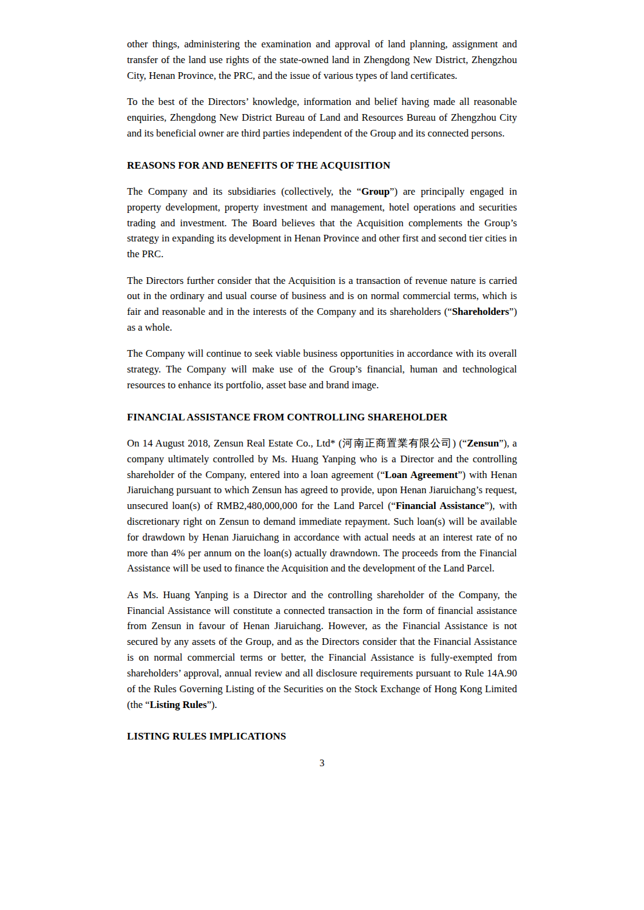other things, administering the examination and approval of land planning, assignment and transfer of the land use rights of the state-owned land in Zhengdong New District, Zhengzhou City, Henan Province, the PRC, and the issue of various types of land certificates.
To the best of the Directors’ knowledge, information and belief having made all reasonable enquiries, Zhengdong New District Bureau of Land and Resources Bureau of Zhengzhou City and its beneficial owner are third parties independent of the Group and its connected persons.
REASONS FOR AND BENEFITS OF THE ACQUISITION
The Company and its subsidiaries (collectively, the “Group”) are principally engaged in property development, property investment and management, hotel operations and securities trading and investment. The Board believes that the Acquisition complements the Group’s strategy in expanding its development in Henan Province and other first and second tier cities in the PRC.
The Directors further consider that the Acquisition is a transaction of revenue nature is carried out in the ordinary and usual course of business and is on normal commercial terms, which is fair and reasonable and in the interests of the Company and its shareholders (“Shareholders”) as a whole.
The Company will continue to seek viable business opportunities in accordance with its overall strategy. The Company will make use of the Group’s financial, human and technological resources to enhance its portfolio, asset base and brand image.
FINANCIAL ASSISTANCE FROM CONTROLLING SHAREHOLDER
On 14 August 2018, Zensun Real Estate Co., Ltd* (河南正商置業有限公司) (“Zensun”), a company ultimately controlled by Ms. Huang Yanping who is a Director and the controlling shareholder of the Company, entered into a loan agreement (“Loan Agreement”) with Henan Jiaruichang pursuant to which Zensun has agreed to provide, upon Henan Jiaruichang’s request, unsecured loan(s) of RMB2,480,000,000 for the Land Parcel (“Financial Assistance”), with discretionary right on Zensun to demand immediate repayment. Such loan(s) will be available for drawdown by Henan Jiaruichang in accordance with actual needs at an interest rate of no more than 4% per annum on the loan(s) actually drawndown. The proceeds from the Financial Assistance will be used to finance the Acquisition and the development of the Land Parcel.
As Ms. Huang Yanping is a Director and the controlling shareholder of the Company, the Financial Assistance will constitute a connected transaction in the form of financial assistance from Zensun in favour of Henan Jiaruichang. However, as the Financial Assistance is not secured by any assets of the Group, and as the Directors consider that the Financial Assistance is on normal commercial terms or better, the Financial Assistance is fully-exempted from shareholders’ approval, annual review and all disclosure requirements pursuant to Rule 14A.90 of the Rules Governing Listing of the Securities on the Stock Exchange of Hong Kong Limited (the “Listing Rules”).
LISTING RULES IMPLICATIONS
3